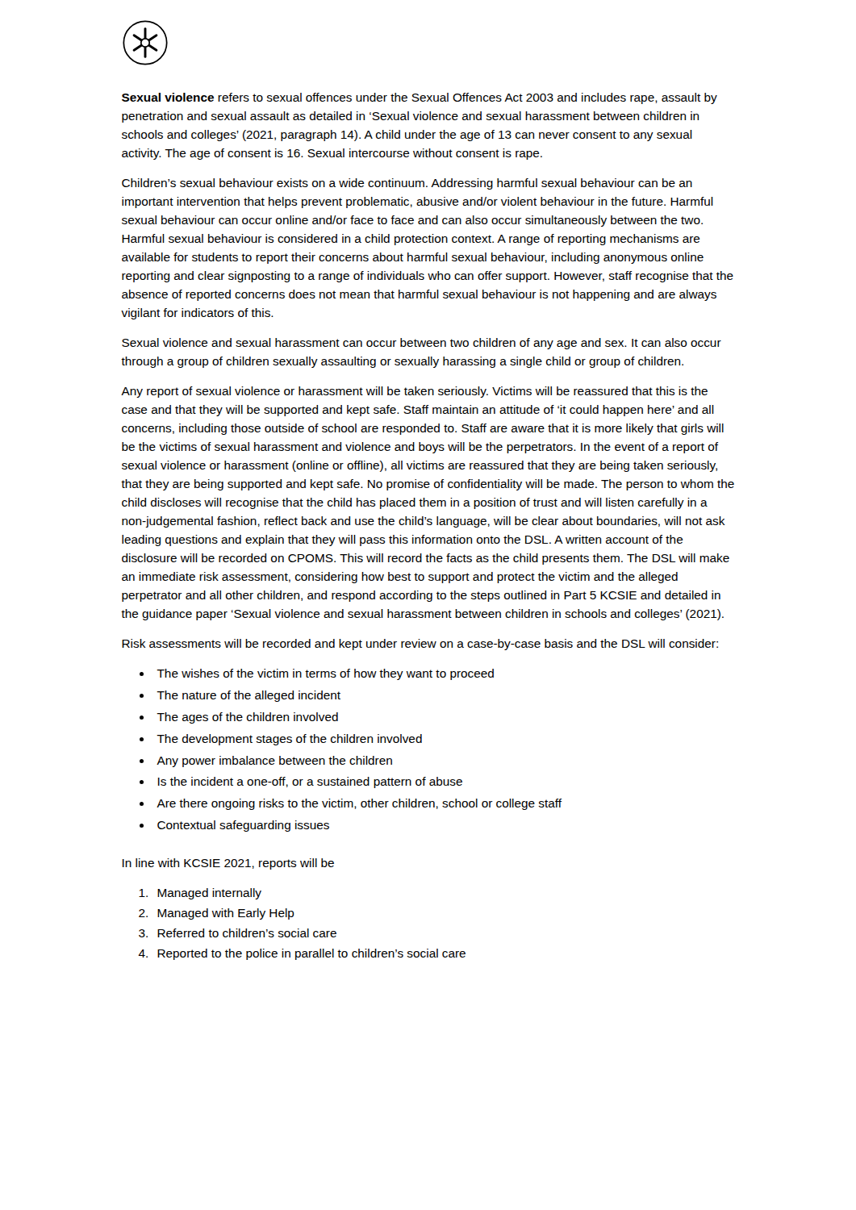Sexual violence refers to sexual offences under the Sexual Offences Act 2003 and includes rape, assault by penetration and sexual assault as detailed in ‘Sexual violence and sexual harassment between children in schools and colleges’ (2021, paragraph 14). A child under the age of 13 can never consent to any sexual activity. The age of consent is 16. Sexual intercourse without consent is rape.
Children’s sexual behaviour exists on a wide continuum. Addressing harmful sexual behaviour can be an important intervention that helps prevent problematic, abusive and/or violent behaviour in the future. Harmful sexual behaviour can occur online and/or face to face and can also occur simultaneously between the two. Harmful sexual behaviour is considered in a child protection context. A range of reporting mechanisms are available for students to report their concerns about harmful sexual behaviour, including anonymous online reporting and clear signposting to a range of individuals who can offer support. However, staff recognise that the absence of reported concerns does not mean that harmful sexual behaviour is not happening and are always vigilant for indicators of this.
Sexual violence and sexual harassment can occur between two children of any age and sex. It can also occur through a group of children sexually assaulting or sexually harassing a single child or group of children.
Any report of sexual violence or harassment will be taken seriously. Victims will be reassured that this is the case and that they will be supported and kept safe. Staff maintain an attitude of ‘it could happen here’ and all concerns, including those outside of school are responded to. Staff are aware that it is more likely that girls will be the victims of sexual harassment and violence and boys will be the perpetrators. In the event of a report of sexual violence or harassment (online or offline), all victims are reassured that they are being taken seriously, that they are being supported and kept safe. No promise of confidentiality will be made. The person to whom the child discloses will recognise that the child has placed them in a position of trust and will listen carefully in a non-judgemental fashion, reflect back and use the child’s language, will be clear about boundaries, will not ask leading questions and explain that they will pass this information onto the DSL. A written account of the disclosure will be recorded on CPOMS. This will record the facts as the child presents them. The DSL will make an immediate risk assessment, considering how best to support and protect the victim and the alleged perpetrator and all other children, and respond according to the steps outlined in Part 5 KCSIE and detailed in the guidance paper ‘Sexual violence and sexual harassment between children in schools and colleges’ (2021).
Risk assessments will be recorded and kept under review on a case-by-case basis and the DSL will consider:
The wishes of the victim in terms of how they want to proceed
The nature of the alleged incident
The ages of the children involved
The development stages of the children involved
Any power imbalance between the children
Is the incident a one-off, or a sustained pattern of abuse
Are there ongoing risks to the victim, other children, school or college staff
Contextual safeguarding issues
In line with KCSIE 2021, reports will be
Managed internally
Managed with Early Help
Referred to children’s social care
Reported to the police in parallel to children’s social care